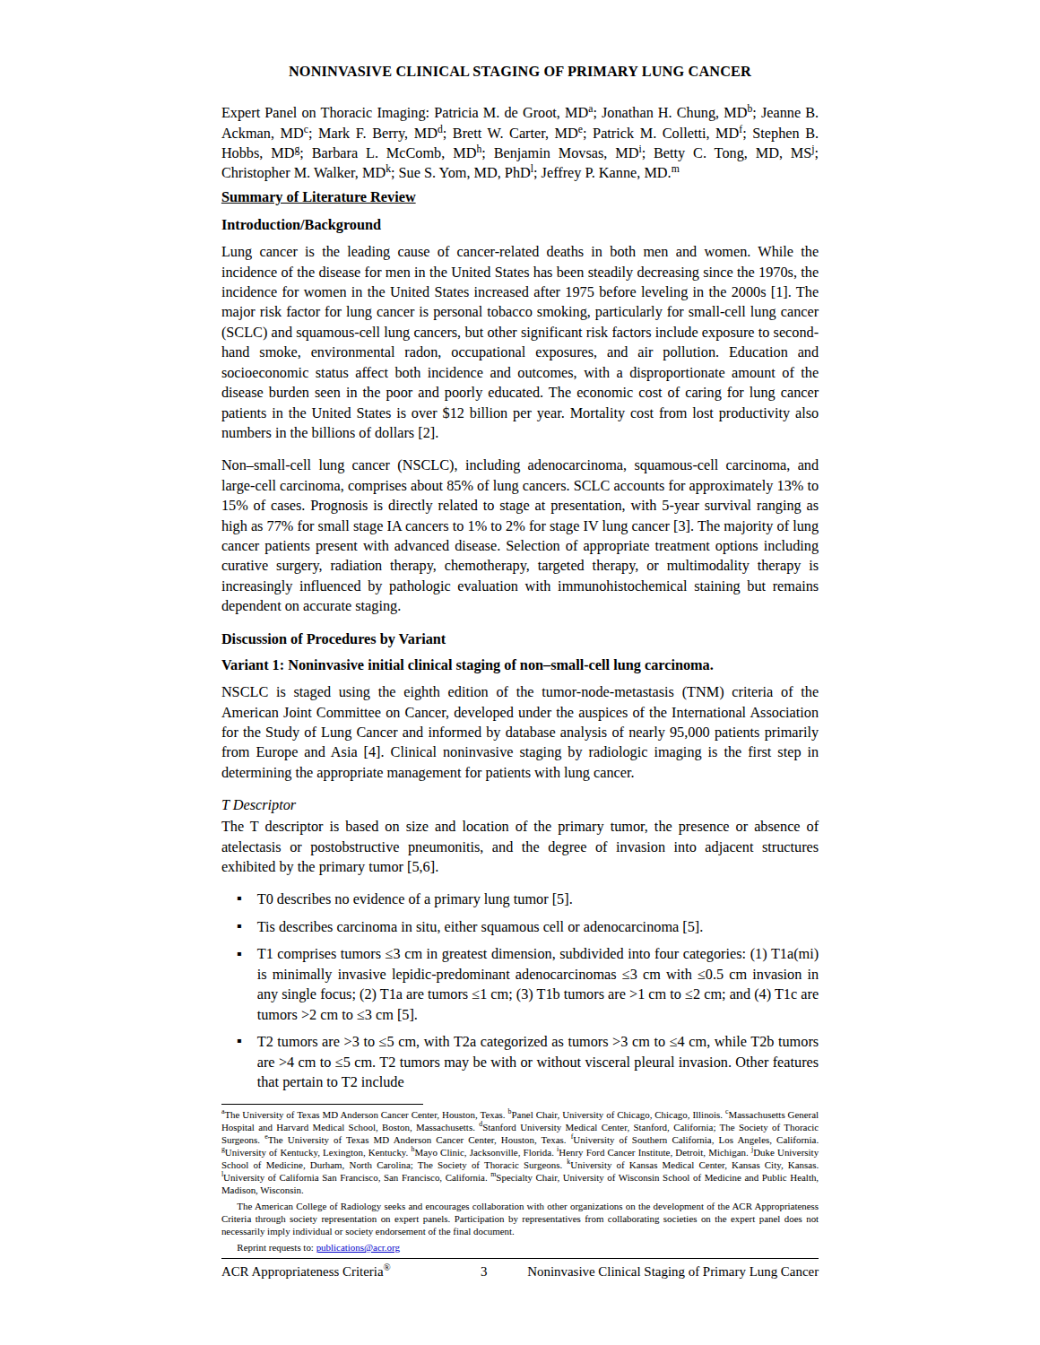NONINVASIVE CLINICAL STAGING OF PRIMARY LUNG CANCER
Expert Panel on Thoracic Imaging: Patricia M. de Groot, MDa; Jonathan H. Chung, MDb; Jeanne B. Ackman, MDc; Mark F. Berry, MDd; Brett W. Carter, MDe; Patrick M. Colletti, MDf; Stephen B. Hobbs, MDg; Barbara L. McComb, MDh; Benjamin Movsas, MDi; Betty C. Tong, MD, MSj; Christopher M. Walker, MDk; Sue S. Yom, MD, PhDl; Jeffrey P. Kanne, MD.m
Summary of Literature Review
Introduction/Background
Lung cancer is the leading cause of cancer-related deaths in both men and women. While the incidence of the disease for men in the United States has been steadily decreasing since the 1970s, the incidence for women in the United States increased after 1975 before leveling in the 2000s [1]. The major risk factor for lung cancer is personal tobacco smoking, particularly for small-cell lung cancer (SCLC) and squamous-cell lung cancers, but other significant risk factors include exposure to second-hand smoke, environmental radon, occupational exposures, and air pollution. Education and socioeconomic status affect both incidence and outcomes, with a disproportionate amount of the disease burden seen in the poor and poorly educated. The economic cost of caring for lung cancer patients in the United States is over $12 billion per year. Mortality cost from lost productivity also numbers in the billions of dollars [2].
Non–small-cell lung cancer (NSCLC), including adenocarcinoma, squamous-cell carcinoma, and large-cell carcinoma, comprises about 85% of lung cancers. SCLC accounts for approximately 13% to 15% of cases. Prognosis is directly related to stage at presentation, with 5-year survival ranging as high as 77% for small stage IA cancers to 1% to 2% for stage IV lung cancer [3]. The majority of lung cancer patients present with advanced disease. Selection of appropriate treatment options including curative surgery, radiation therapy, chemotherapy, targeted therapy, or multimodality therapy is increasingly influenced by pathologic evaluation with immunohistochemical staining but remains dependent on accurate staging.
Discussion of Procedures by Variant
Variant 1: Noninvasive initial clinical staging of non–small-cell lung carcinoma.
NSCLC is staged using the eighth edition of the tumor-node-metastasis (TNM) criteria of the American Joint Committee on Cancer, developed under the auspices of the International Association for the Study of Lung Cancer and informed by database analysis of nearly 95,000 patients primarily from Europe and Asia [4]. Clinical noninvasive staging by radiologic imaging is the first step in determining the appropriate management for patients with lung cancer.
T Descriptor
The T descriptor is based on size and location of the primary tumor, the presence or absence of atelectasis or postobstructive pneumonitis, and the degree of invasion into adjacent structures exhibited by the primary tumor [5,6].
T0 describes no evidence of a primary lung tumor [5].
Tis describes carcinoma in situ, either squamous cell or adenocarcinoma [5].
T1 comprises tumors ≤3 cm in greatest dimension, subdivided into four categories: (1) T1a(mi) is minimally invasive lepidic-predominant adenocarcinomas ≤3 cm with ≤0.5 cm invasion in any single focus; (2) T1a are tumors ≤1 cm; (3) T1b tumors are >1 cm to ≤2 cm; and (4) T1c are tumors >2 cm to ≤3 cm [5].
T2 tumors are >3 to ≤5 cm, with T2a categorized as tumors >3 cm to ≤4 cm, while T2b tumors are >4 cm to ≤5 cm. T2 tumors may be with or without visceral pleural invasion. Other features that pertain to T2 include
aThe University of Texas MD Anderson Cancer Center, Houston, Texas. bPanel Chair, University of Chicago, Chicago, Illinois. cMassachusetts General Hospital and Harvard Medical School, Boston, Massachusetts. dStanford University Medical Center, Stanford, California; The Society of Thoracic Surgeons. eThe University of Texas MD Anderson Cancer Center, Houston, Texas. fUniversity of Southern California, Los Angeles, California. gUniversity of Kentucky, Lexington, Kentucky. hMayo Clinic, Jacksonville, Florida. iHenry Ford Cancer Institute, Detroit, Michigan. jDuke University School of Medicine, Durham, North Carolina; The Society of Thoracic Surgeons. kUniversity of Kansas Medical Center, Kansas City, Kansas. lUniversity of California San Francisco, San Francisco, California. mSpecialty Chair, University of Wisconsin School of Medicine and Public Health, Madison, Wisconsin.
The American College of Radiology seeks and encourages collaboration with other organizations on the development of the ACR Appropriateness Criteria through society representation on expert panels. Participation by representatives from collaborating societies on the expert panel does not necessarily imply individual or society endorsement of the final document.
Reprint requests to: publications@acr.org
ACR Appropriateness Criteria®
3
Noninvasive Clinical Staging of Primary Lung Cancer